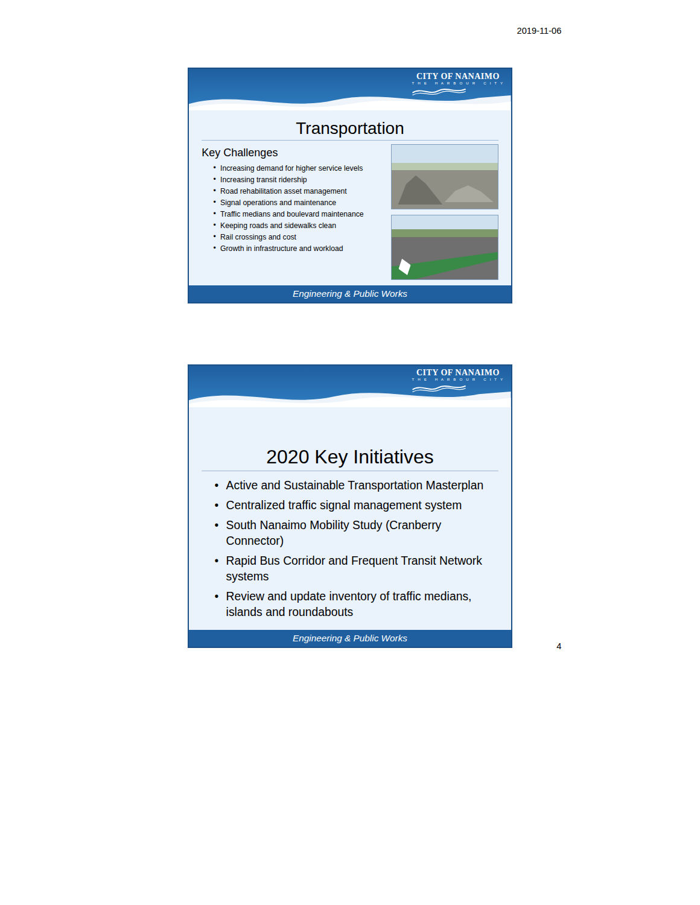2019-11-06
CITY OF NANAIMO
T H E H A R B O U R C I T Y
Transportation
Key Challenges
Increasing demand for higher service levels
Increasing transit ridership
Road rehabilitation asset management
Signal operations and maintenance
Traffic medians and boulevard maintenance
Keeping roads and sidewalks clean
Rail crossings and cost
Growth in infrastructure and workload
Engineering & Public Works
CITY OF NANAIMO
T H E H A R B O U R C I T Y
2020 Key Initiatives
Active and Sustainable Transportation Masterplan
Centralized traffic signal management system
South Nanaimo Mobility Study (Cranberry Connector)
Rapid Bus Corridor and Frequent Transit Network systems
Review and update inventory of traffic medians, islands and roundabouts
Engineering & Public Works
4